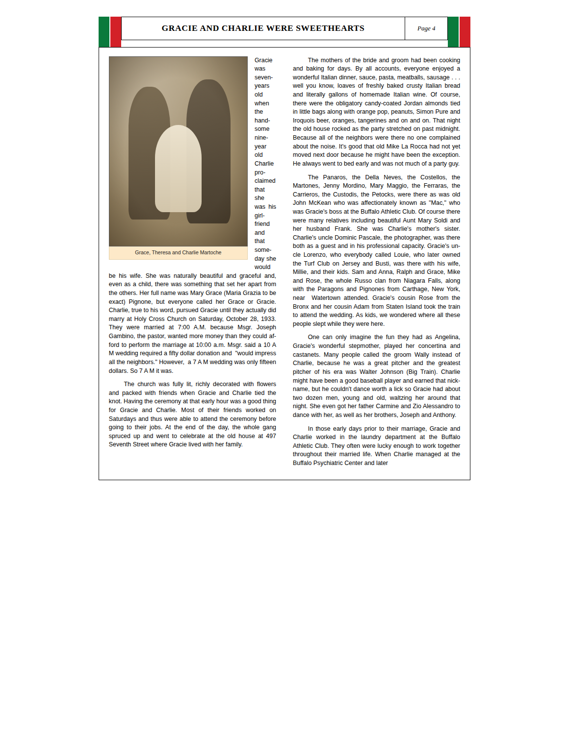GRACIE AND CHARLIE WERE SWEETHEARTS
Page 4
Grace, Theresa and Charlie Martoche
Gracie was seven-years old when the handsome nine-year old Charlie proclaimed that she was his girlfriend and that someday she would be his wife. She was naturally beautiful and graceful and, even as a child, there was something that set her apart from the others. Her full name was Mary Grace (Maria Grazia to be exact) Pignone, but everyone called her Grace or Gracie. Charlie, true to his word, pursued Gracie until they actually did marry at Holy Cross Church on Saturday, October 28, 1933. They were married at 7:00 A.M. because Msgr. Joseph Gambino, the pastor, wanted more money than they could afford to perform the marriage at 10:00 a.m. Msgr. said a 10 A M wedding required a fifty dollar donation and "would impress all the neighbors." However, a 7 A M wedding was only fifteen dollars. So 7 A M it was.
The church was fully lit, richly decorated with flowers and packed with friends when Gracie and Charlie tied the knot. Having the ceremony at that early hour was a good thing for Gracie and Charlie. Most of their friends worked on Saturdays and thus were able to attend the ceremony before going to their jobs. At the end of the day, the whole gang spruced up and went to celebrate at the old house at 497 Seventh Street where Gracie lived with her family.
The mothers of the bride and groom had been cooking and baking for days. By all accounts, everyone enjoyed a wonderful Italian dinner, sauce, pasta, meatballs, sausage . . . well you know, loaves of freshly baked crusty Italian bread and literally gallons of homemade Italian wine. Of course, there were the obligatory candy-coated Jordan almonds tied in little bags along with orange pop, peanuts, Simon Pure and Iroquois beer, oranges, tangerines and on and on. That night the old house rocked as the party stretched on past midnight. Because all of the neighbors were there no one complained about the noise. It's good that old Mike La Rocca had not yet moved next door because he might have been the exception. He always went to bed early and was not much of a party guy.
The Panaros, the Della Neves, the Costellos, the Martones, Jenny Mordino, Mary Maggio, the Ferraras, the Carrieros, the Custodis, the Petocks, were there as was old John McKean who was affectionately known as "Mac," who was Gracie's boss at the Buffalo Athletic Club. Of course there were many relatives including beautiful Aunt Mary Soldi and her husband Frank. She was Charlie's mother's sister. Charlie's uncle Dominic Pascale, the photographer, was there both as a guest and in his professional capacity. Gracie's uncle Lorenzo, who everybody called Louie, who later owned the Turf Club on Jersey and Busti, was there with his wife, Millie, and their kids. Sam and Anna, Ralph and Grace, Mike and Rose, the whole Russo clan from Niagara Falls, along with the Paragons and Pignones from Carthage, New York, near Watertown attended. Gracie's cousin Rose from the Bronx and her cousin Adam from Staten Island took the train to attend the wedding. As kids, we wondered where all these people slept while they were here.
One can only imagine the fun they had as Angelina, Gracie's wonderful stepmother, played her concertina and castanets. Many people called the groom Wally instead of Charlie, because he was a great pitcher and the greatest pitcher of his era was Walter Johnson (Big Train). Charlie might have been a good baseball player and earned that nickname, but he couldn't dance worth a lick so Gracie had about two dozen men, young and old, waltzing her around that night. She even got her father Carmine and Zio Alessandro to dance with her, as well as her brothers, Joseph and Anthony.
In those early days prior to their marriage, Gracie and Charlie worked in the laundry department at the Buffalo Athletic Club. They often were lucky enough to work together throughout their married life. When Charlie managed at the Buffalo Psychiatric Center and later